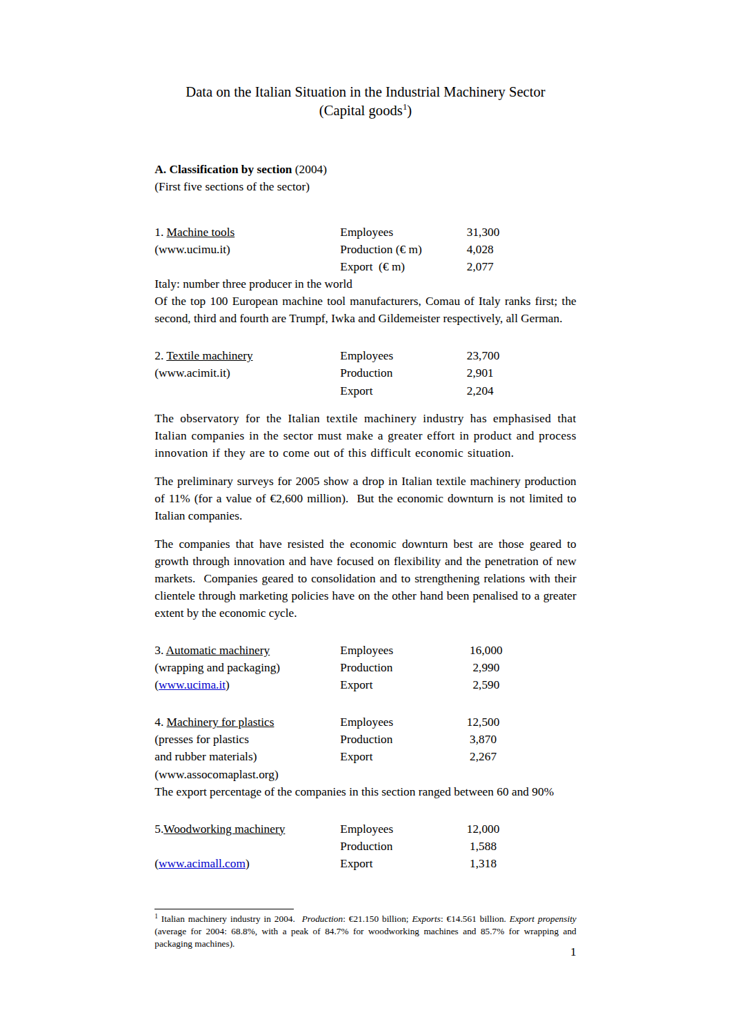Data on the Italian Situation in the Industrial Machinery Sector(Capital goods1)
A. Classification by section (2004)
(First five sections of the sector)
| 1. Machine tools | Employees | 31,300 |
| (www.ucimu.it) | Production (€ m) | 4,028 |
| | Export (€ m) | 2,077 |
Italy: number three producer in the world
Of the top 100 European machine tool manufacturers, Comau of Italy ranks first; the second, third and fourth are Trumpf, Iwka and Gildemeister respectively, all German.
| 2. Textile machinery | Employees | 23,700 |
| (www.acimit.it) | Production | 2,901 |
| | Export | 2,204 |
The observatory for the Italian textile machinery industry has emphasised that Italian companies in the sector must make a greater effort in product and process innovation if they are to come out of this difficult economic situation.
The preliminary surveys for 2005 show a drop in Italian textile machinery production of 11% (for a value of €2,600 million). But the economic downturn is not limited to Italian companies.
The companies that have resisted the economic downturn best are those geared to growth through innovation and have focused on flexibility and the penetration of new markets. Companies geared to consolidation and to strengthening relations with their clientele through marketing policies have on the other hand been penalised to a greater extent by the economic cycle.
| 3. Automatic machinery | Employees | 16,000 |
| (wrapping and packaging) | Production | 2,990 |
| ( www.ucima.it ) | Export | 2,590 |
| 4. Machinery for plastics | Employees | 12,500 |
| (presses for plastics | Production | 3,870 |
| and rubber materials) | Export | 2,267 |
| (www.assocomaplast.org) | | |
The export percentage of the companies in this section ranged between 60 and 90%
| 5. Woodworking machinery | Employees | 12,000 |
| | Production | 1,588 |
| ( www.acimall.com ) | Export | 1,318 |
1 Italian machinery industry in 2004. Production: €21.150 billion; Exports: €14.561 billion. Export propensity (average for 2004: 68.8%, with a peak of 84.7% for woodworking machines and 85.7% for wrapping and packaging machines).
1